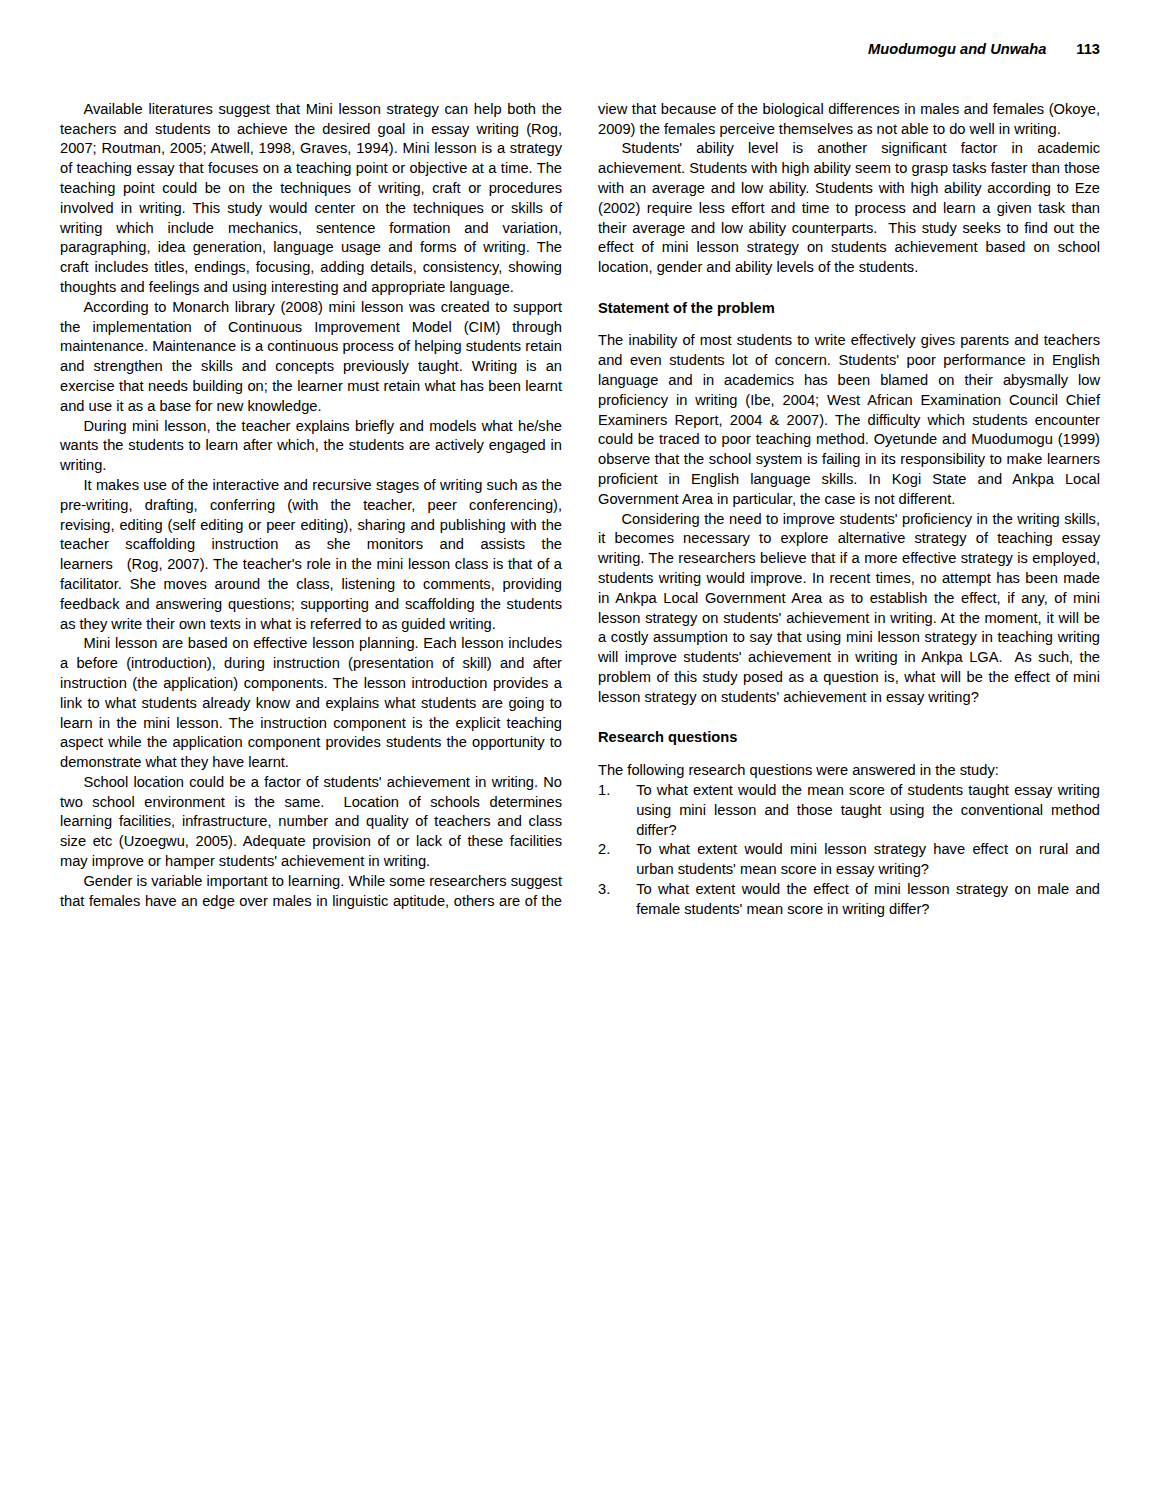Muodumogu and Unwaha 113
Available literatures suggest that Mini lesson strategy can help both the teachers and students to achieve the desired goal in essay writing (Rog, 2007; Routman, 2005; Atwell, 1998, Graves, 1994). Mini lesson is a strategy of teaching essay that focuses on a teaching point or objective at a time. The teaching point could be on the techniques of writing, craft or procedures involved in writing. This study would center on the techniques or skills of writing which include mechanics, sentence formation and variation, paragraphing, idea generation, language usage and forms of writing. The craft includes titles, endings, focusing, adding details, consistency, showing thoughts and feelings and using interesting and appropriate language.
According to Monarch library (2008) mini lesson was created to support the implementation of Continuous Improvement Model (CIM) through maintenance. Maintenance is a continuous process of helping students retain and strengthen the skills and concepts previously taught. Writing is an exercise that needs building on; the learner must retain what has been learnt and use it as a base for new knowledge.
During mini lesson, the teacher explains briefly and models what he/she wants the students to learn after which, the students are actively engaged in writing.
It makes use of the interactive and recursive stages of writing such as the pre-writing, drafting, conferring (with the teacher, peer conferencing), revising, editing (self editing or peer editing), sharing and publishing with the teacher scaffolding instruction as she monitors and assists the learners (Rog, 2007). The teacher's role in the mini lesson class is that of a facilitator. She moves around the class, listening to comments, providing feedback and answering questions; supporting and scaffolding the students as they write their own texts in what is referred to as guided writing.
Mini lesson are based on effective lesson planning. Each lesson includes a before (introduction), during instruction (presentation of skill) and after instruction (the application) components. The lesson introduction provides a link to what students already know and explains what students are going to learn in the mini lesson. The instruction component is the explicit teaching aspect while the application component provides students the opportunity to demonstrate what they have learnt.
School location could be a factor of students' achievement in writing. No two school environment is the same. Location of schools determines learning facilities, infrastructure, number and quality of teachers and class size etc (Uzoegwu, 2005). Adequate provision of or lack of these facilities may improve or hamper students' achievement in writing.
Gender is variable important to learning. While some researchers suggest that females have an edge over males in linguistic aptitude, others are of the view that because of the biological differences in males and females (Okoye, 2009) the females perceive themselves as not able to do well in writing.
Students' ability level is another significant factor in academic achievement. Students with high ability seem to grasp tasks faster than those with an average and low ability. Students with high ability according to Eze (2002) require less effort and time to process and learn a given task than their average and low ability counterparts. This study seeks to find out the effect of mini lesson strategy on students achievement based on school location, gender and ability levels of the students.
Statement of the problem
The inability of most students to write effectively gives parents and teachers and even students lot of concern. Students' poor performance in English language and in academics has been blamed on their abysmally low proficiency in writing (Ibe, 2004; West African Examination Council Chief Examiners Report, 2004 & 2007). The difficulty which students encounter could be traced to poor teaching method. Oyetunde and Muodumogu (1999) observe that the school system is failing in its responsibility to make learners proficient in English language skills. In Kogi State and Ankpa Local Government Area in particular, the case is not different.
Considering the need to improve students' proficiency in the writing skills, it becomes necessary to explore alternative strategy of teaching essay writing. The researchers believe that if a more effective strategy is employed, students writing would improve. In recent times, no attempt has been made in Ankpa Local Government Area as to establish the effect, if any, of mini lesson strategy on students' achievement in writing. At the moment, it will be a costly assumption to say that using mini lesson strategy in teaching writing will improve students' achievement in writing in Ankpa LGA. As such, the problem of this study posed as a question is, what will be the effect of mini lesson strategy on students' achievement in essay writing?
Research questions
The following research questions were answered in the study:
1. To what extent would the mean score of students taught essay writing using mini lesson and those taught using the conventional method differ?
2. To what extent would mini lesson strategy have effect on rural and urban students' mean score in essay writing?
3. To what extent would the effect of mini lesson strategy on male and female students' mean score in writing differ?